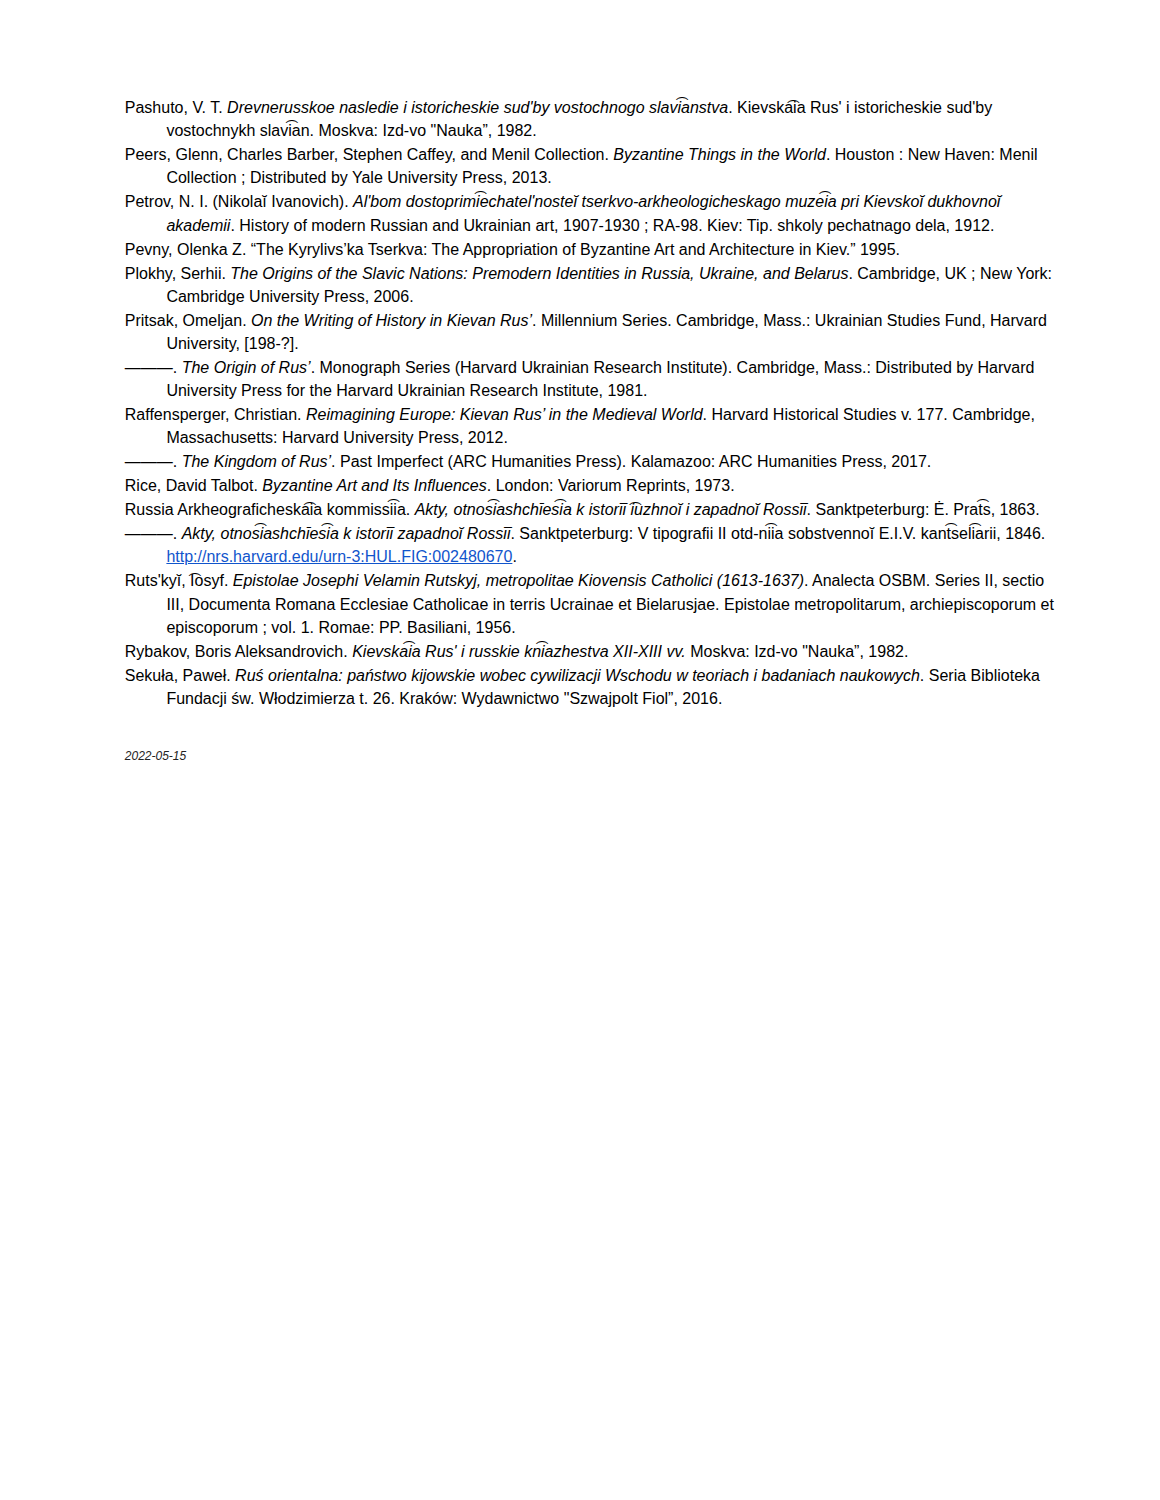Pashuto, V. T. Drevnerusskoe nasledie i istoricheskie sud'by vostochnogo slavi͡anstva. Kievska͡ia Rus' i istoricheskie sud'by vostochnykh slavi͡an. Moskva: Izd-vo "Nauka”, 1982.
Peers, Glenn, Charles Barber, Stephen Caffey, and Menil Collection. Byzantine Things in the World. Houston : New Haven: Menil Collection ; Distributed by Yale University Press, 2013.
Petrov, N. I. (Nikolaĭ Ivanovich). Al'bom dostoprimi͡echatel'nosteĭ tserkvo-arkheologicheskago muze͡ia pri Kievskoĭ dukhovnoĭ akademii. History of modern Russian and Ukrainian art, 1907-1930 ; RA-98. Kiev: Tip. shkoly pechatnago dela, 1912.
Pevny, Olenka Z. “The Kyrylivs’ka Tserkva: The Appropriation of Byzantine Art and Architecture in Kiev.” 1995.
Plokhy, Serhii. The Origins of the Slavic Nations: Premodern Identities in Russia, Ukraine, and Belarus. Cambridge, UK ; New York: Cambridge University Press, 2006.
Pritsak, Omeljan. On the Writing of History in Kievan Rus’. Millennium Series. Cambridge, Mass.: Ukrainian Studies Fund, Harvard University, [198-?].
———. The Origin of Rus’. Monograph Series (Harvard Ukrainian Research Institute). Cambridge, Mass.: Distributed by Harvard University Press for the Harvard Ukrainian Research Institute, 1981.
Raffensperger, Christian. Reimagining Europe: Kievan Rus’ in the Medieval World. Harvard Historical Studies v. 177. Cambridge, Massachusetts: Harvard University Press, 2012.
———. The Kingdom of Rus’. Past Imperfect (ARC Humanities Press). Kalamazoo: ARC Humanities Press, 2017.
Rice, David Talbot. Byzantine Art and Its Influences. London: Variorum Reprints, 1973.
Russia Arkheograficheska͡ia kommissi͡ia. Akty, otnos͡iashchīes͡ia k istorīī ͡iuzhnoĭ i zapadnoĭ Rossīī. Sanktpeterburg: Ė. Prat͡s, 1863.
———. Akty, otnos͡iashchīes͡ia k istorīī zapadnoĭ Rossīī. Sanktpeterburg: V tipografii II otd-ni͡ia sobstvennoĭ E.I.V. kant͡seli͡arii, 1846. http://nrs.harvard.edu/urn-3:HUL.FIG:002480670.
Ruts'kyĭ, ͡Iosyf. Epistolae Josephi Velamin Rutskyj, metropolitae Kiovensis Catholici (1613-1637). Analecta OSBM. Series II, sectio III, Documenta Romana Ecclesiae Catholicae in terris Ucrainae et Bielarusjae. Epistolae metropolitarum, archiepiscoporum et episcoporum ; vol. 1. Romae: PP. Basiliani, 1956.
Rybakov, Boris Aleksandrovich. Kievska͡ia Rus' i russkie kn͡iazhestva XII-XIII vv. Moskva: Izd-vo "Nauka”, 1982.
Sekuła, Paweł. Ruś orientalna: państwo kijowskie wobec cywilizacji Wschodu w teoriach i badaniach naukowych. Seria Biblioteka Fundacji św. Włodzimierza t. 26. Kraków: Wydawnictwo "Szwajpolt Fiol”, 2016.
2022-05-15